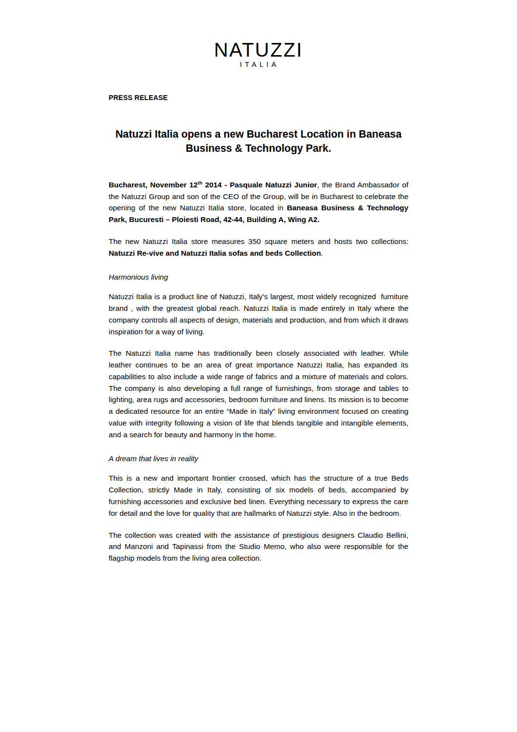NATUZZI
ITALIA
PRESS RELEASE
Natuzzi Italia opens a new Bucharest Location in Baneasa Business & Technology Park.
Bucharest, November 12th 2014 - Pasquale Natuzzi Junior, the Brand Ambassador of the Natuzzi Group and son of the CEO of the Group, will be in Bucharest to celebrate the opening of the new Natuzzi Italia store, located in Baneasa Business & Technology Park, Bucuresti – Ploiesti Road, 42-44, Building A, Wing A2.
The new Natuzzi Italia store measures 350 square meters and hosts two collections: Natuzzi Re-vive and Natuzzi Italia sofas and beds Collection.
Harmonious living
Natuzzi Italia is a product line of Natuzzi, Italy’s largest, most widely recognized furniture brand , with the greatest global reach. Natuzzi Italia is made entirely in Italy where the company controls all aspects of design, materials and production, and from which it draws inspiration for a way of living.
The Natuzzi Italia name has traditionally been closely associated with leather. While leather continues to be an area of great importance Natuzzi Italia, has expanded its capabilities to also include a wide range of fabrics and a mixture of materials and colors. The company is also developing a full range of furnishings, from storage and tables to lighting, area rugs and accessories, bedroom furniture and linens. Its mission is to become a dedicated resource for an entire “Made in Italy” living environment focused on creating value with integrity following a vision of life that blends tangible and intangible elements, and a search for beauty and harmony in the home.
A dream that lives in reality
This is a new and important frontier crossed, which has the structure of a true Beds Collection, strictly Made in Italy, consisting of six models of beds, accompanied by furnishing accessories and exclusive bed linen. Everything necessary to express the care for detail and the love for quality that are hallmarks of Natuzzi style. Also in the bedroom.
The collection was created with the assistance of prestigious designers Claudio Bellini, and Manzoni and Tapinassi from the Studio Memo, who also were responsible for the flagship models from the living area collection.